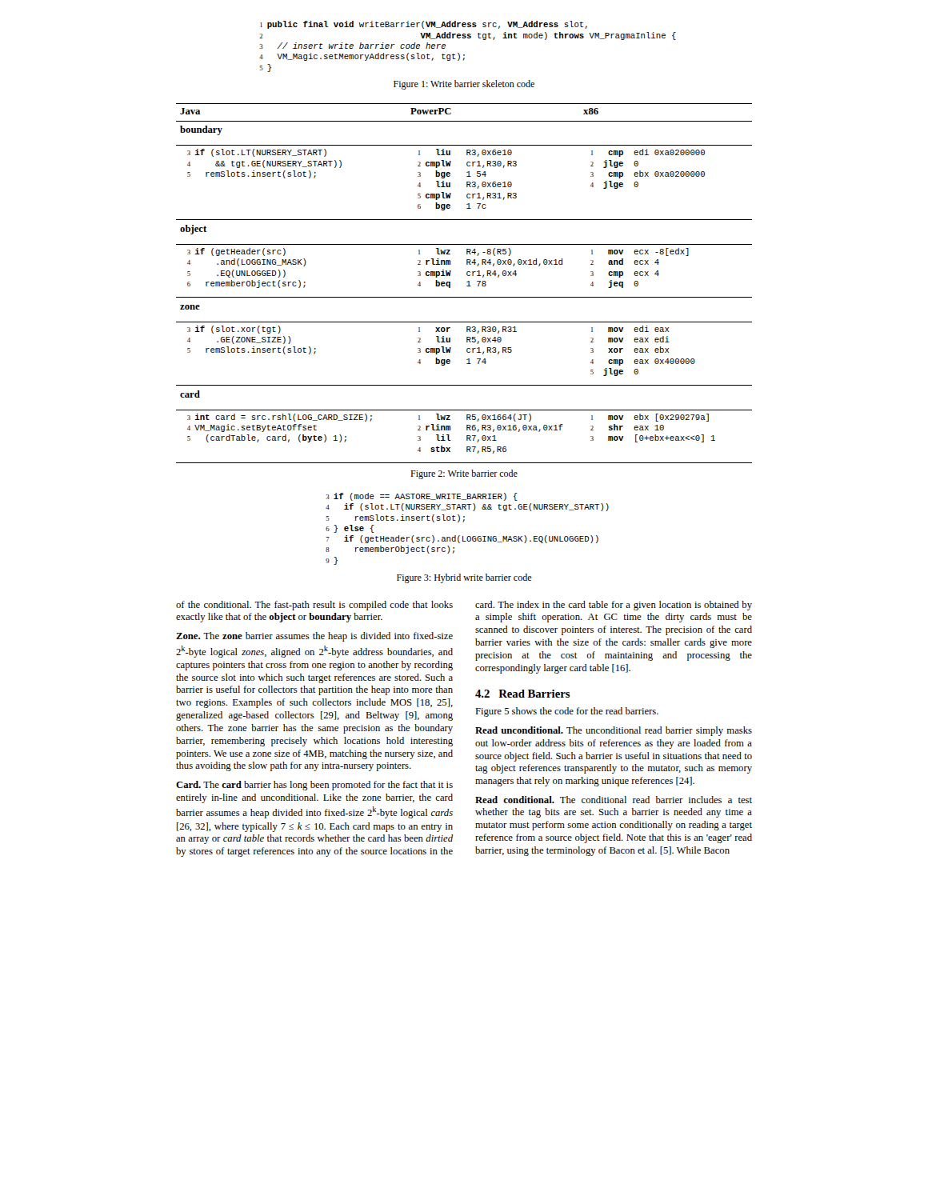1 public final void writeBarrier(VM_Address src, VM_Address slot, 2 VM_Address tgt, int mode) throws VM_PragmaInline { 3 // insert write barrier code here 4 VM_Magic.setMemoryAddress(slot, tgt); 5}
Figure 1: Write barrier skeleton code
| Java | PowerPC | x86 |
| --- | --- | --- |
| boundary |
| 3 if (slot.LT(NURSERY_START) 4 && tgt.GE(NURSERY_START)) 5 remSlots.insert(slot); | 1 liu R3,0x6e10 2 cmplW cr1,R30,R3 3 bge 1 54 4 liu R3,0x6e10 5 cmplW cr1,R31,R3 6 bge 1 7c | 1 cmp edi 0xa0200000 2 jlge 0 3 cmp ebx 0xa0200000 4 jlge 0 |
| object |
| 3 if (getHeader(src) 4 .and(LOGGING_MASK) 5 .EQ(UNLOGGED)) 6 rememberObject(src); | 1 lwz R4,-8(R5) 2 rlinm R4,R4,0x0,0x1d,0x1d 3 cmpiW cr1,R4,0x4 4 beq 1 78 | 1 mov ecx -8[edx] 2 and ecx 4 3 cmp ecx 4 4 jeq 0 |
| zone |
| 3 if (slot.xor(tgt) 4 .GE(ZONE_SIZE)) 5 remSlots.insert(slot); | 1 xor R3,R30,R31 2 liu R5,0x40 3 cmplW cr1,R3,R5 4 bge 1 74 | 1 mov edi eax 2 mov eax edi 3 xor eax ebx 4 cmp eax 0x400000 5 jlge 0 |
| card |
| 3 int card = src.rshl(LOG_CARD_SIZE); 4 VM_Magic.setByteAtOffset 5 (cardTable, card, ( byte ) 1); | 1 lwz R5,0x1664(JT) 2 rlinm R6,R3,0x16,0xa,0x1f 3 lil R7,0x1 4 stbx R7,R5,R6 | 1 mov ebx [0x290279a] 2 shr eax 10 3 mov [0+ebx+eax<<0] 1 |
Figure 2: Write barrier code
3 if (mode == AASTORE_WRITE_BARRIER) { 4 if (slot.LT(NURSERY_START) && tgt.GE(NURSERY_START)) 5 remSlots.insert(slot); 6} else { 7 if (getHeader(src).and(LOGGING_MASK).EQ(UNLOGGED)) 8 rememberObject(src); 9}
Figure 3: Hybrid write barrier code
of the conditional. The fast-path result is compiled code that looks exactly like that of the object or boundary barrier.
Zone. The zone barrier assumes the heap is divided into fixed-size 2k-byte logical zones, aligned on 2k-byte address boundaries, and captures pointers that cross from one region to another by recording the source slot into which such target references are stored. Such a barrier is useful for collectors that partition the heap into more than two regions. Examples of such collectors include MOS [18, 25], generalized age-based collectors [29], and Beltway [9], among others. The zone barrier has the same precision as the boundary barrier, remembering precisely which locations hold interesting pointers. We use a zone size of 4MB, matching the nursery size, and thus avoiding the slow path for any intra-nursery pointers.
Card. The card barrier has long been promoted for the fact that it is entirely in-line and unconditional. Like the zone barrier, the card barrier assumes a heap divided into fixed-size 2k-byte logical cards [26, 32], where typically 7 ≤ k ≤ 10. Each card maps to an entry in an array or card table that records whether the card has been dirtied by stores of target references into any of the source locations in the card. The index in the card table for a given location is obtained by a simple shift operation. At GC time the dirty cards must be scanned to discover pointers of interest. The precision of the card barrier varies with the size of the cards: smaller cards give more precision at the cost of maintaining and processing the correspondingly larger card table [16].
4.2 Read Barriers
Figure 5 shows the code for the read barriers.
Read unconditional. The unconditional read barrier simply masks out low-order address bits of references as they are loaded from a source object field. Such a barrier is useful in situations that need to tag object references transparently to the mutator, such as memory managers that rely on marking unique references [24].
Read conditional. The conditional read barrier includes a test whether the tag bits are set. Such a barrier is needed any time a mutator must perform some action conditionally on reading a target reference from a source object field. Note that this is an 'eager' read barrier, using the terminology of Bacon et al. [5]. While Bacon